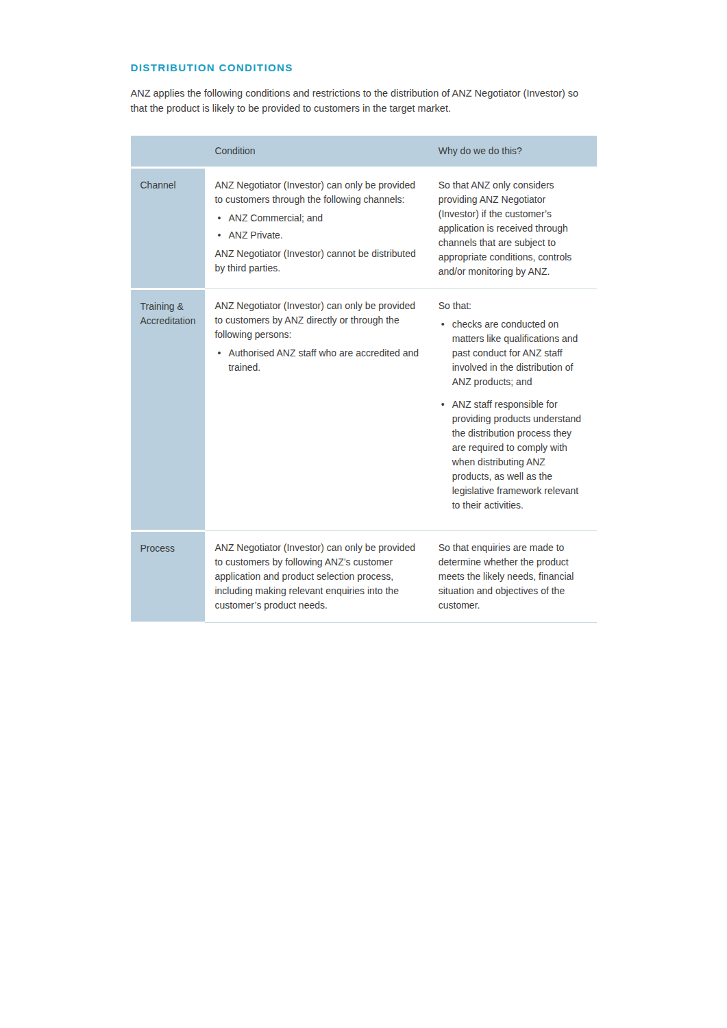Distribution Conditions
ANZ applies the following conditions and restrictions to the distribution of ANZ Negotiator (Investor) so that the product is likely to be provided to customers in the target market.
| | Condition | Why do we do this? |
| --- | --- | --- |
| Channel | ANZ Negotiator (Investor) can only be provided to customers through the following channels: ANZ Commercial; and ANZ Private. ANZ Negotiator (Investor) cannot be distributed by third parties. | So that ANZ only considers providing ANZ Negotiator (Investor) if the customer’s application is received through channels that are subject to appropriate conditions, controls and/or monitoring by ANZ. |
| Training & Accreditation | ANZ Negotiator (Investor) can only be provided to customers by ANZ directly or through the following persons: Authorised ANZ staff who are accredited and trained. | So that: checks are conducted on matters like qualifications and past conduct for ANZ staff involved in the distribution of ANZ products; and ANZ staff responsible for providing products understand the distribution process they are required to comply with when distributing ANZ products, as well as the legislative framework relevant to their activities. |
| Process | ANZ Negotiator (Investor) can only be provided to customers by following ANZ’s customer application and product selection process, including making relevant enquiries into the customer’s product needs. | So that enquiries are made to determine whether the product meets the likely needs, financial situation and objectives of the customer. |